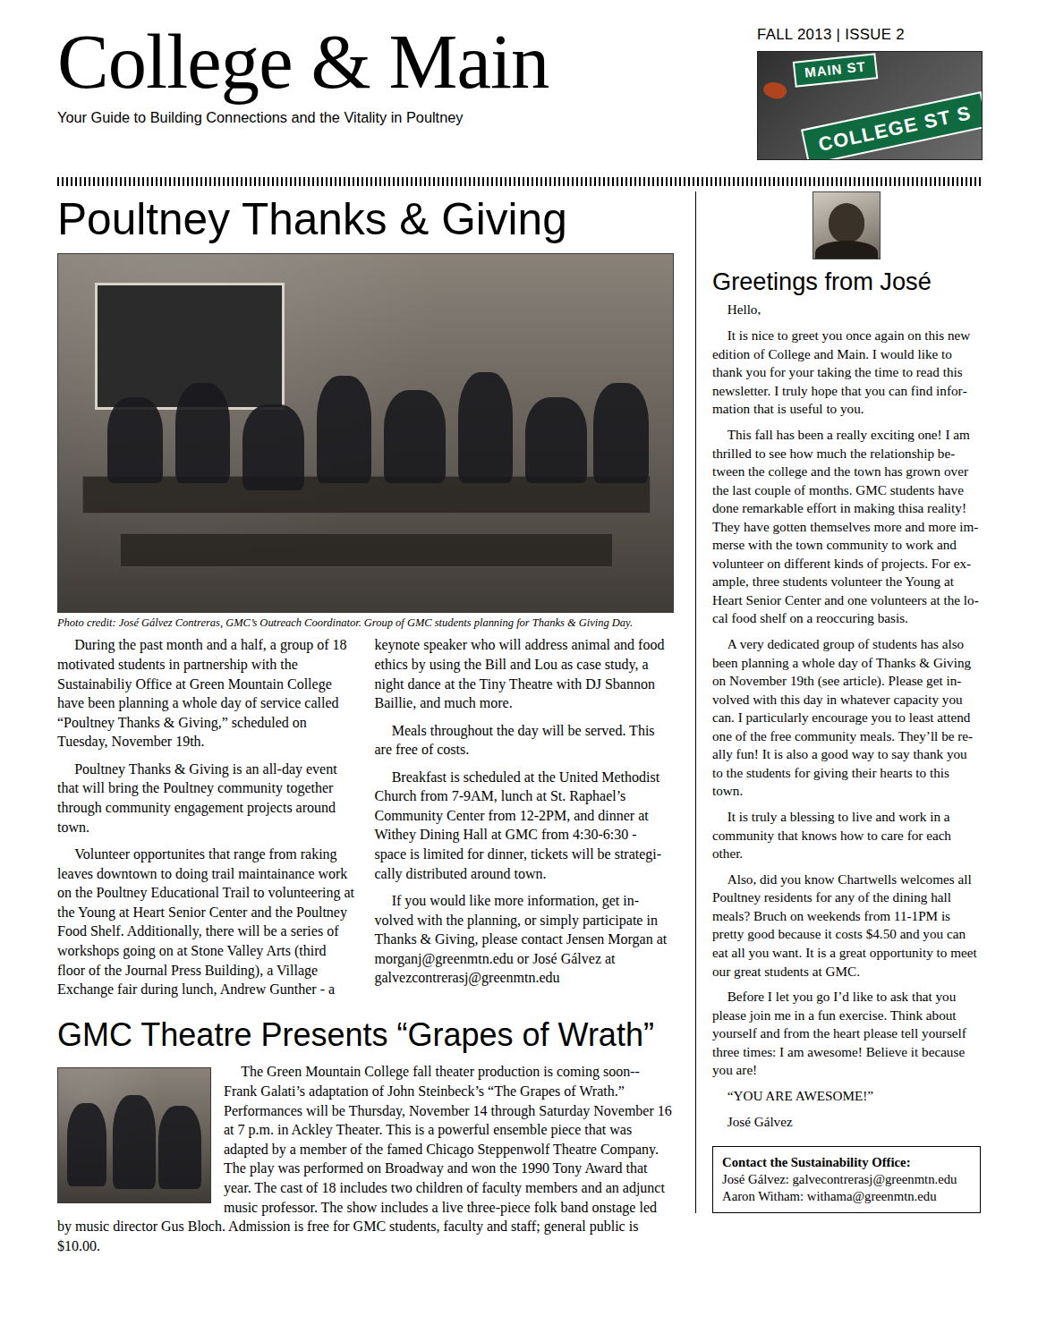College & Main
Your Guide to Building Connections and the Vitality in Poultney
FALL 2013 | ISSUE 2
MAIN ST COLLEGE ST S
Poultney Thanks & Giving
Photo credit: José Gálvez Contreras, GMC’s Outreach Coordinator. Group of GMC students planning for Thanks & Giving Day.
During the past month and a half, a group of 18 motivated students in partnership with the Sustainabiliy Office at Green Mountain College have been planning a whole day of service called “Poultney Thanks & Giving,” scheduled on Tuesday, November 19th.
Poultney Thanks & Giving is an all-day event that will bring the Poultney community together through community engagement projects around town.
Volunteer opportunites that range from raking leaves downtown to doing trail maintainance work on the Poultney Educational Trail to volunteering at the Young at Heart Senior Center and the Poultney Food Shelf. Additionally, there will be a series of workshops going on at Stone Valley Arts (third floor of the Journal Press Building), a Village Exchange fair during lunch, Andrew Gunther - a keynote speaker who will address animal and food ethics by using the Bill and Lou as case study, a night dance at the Tiny Theatre with DJ Sbannon Baillie, and much more.
Meals throughout the day will be served. This are free of costs.
Breakfast is scheduled at the United Methodist Church from 7-9AM, lunch at St. Raphael’s Community Center from 12-2PM, and dinner at Withey Dining Hall at GMC from 4:30-6:30 - space is limited for dinner, tickets will be strategically distributed around town.
If you would like more information, get involved with the planning, or simply participate in Thanks & Giving, please contact Jensen Morgan at morganj@greenmtn.edu or José Gálvez at galvezcontrerasj@greenmtn.edu
GMC Theatre Presents “Grapes of Wrath”
The Green Mountain College fall theater production is coming soon--Frank Galati’s adaptation of John Steinbeck’s “The Grapes of Wrath.” Performances will be Thursday, November 14 through Saturday November 16 at 7 p.m. in Ackley Theater. This is a powerful ensemble piece that was adapted by a member of the famed Chicago Steppenwolf Theatre Company. The play was performed on Broadway and won the 1990 Tony Award that year. The cast of 18 includes two children of faculty members and an adjunct music professor. The show includes a live three-piece folk band onstage led by music director Gus Bloch. Admission is free for GMC students, faculty and staff; general public is $10.00.
Greetings from José
Hello,
It is nice to greet you once again on this new edition of College and Main. I would like to thank you for your taking the time to read this newsletter. I truly hope that you can find information that is useful to you.
This fall has been a really exciting one! I am thrilled to see how much the relationship between the college and the town has grown over the last couple of months. GMC students have done remarkable effort in making thisa reality! They have gotten themselves more and more immerse with the town community to work and volunteer on different kinds of projects. For example, three students volunteer the Young at Heart Senior Center and one volunteers at the local food shelf on a reoccuring basis.
A very dedicated group of students has also been planning a whole day of Thanks & Giving on November 19th (see article). Please get involved with this day in whatever capacity you can. I particularly encourage you to least attend one of the free community meals. They’ll be really fun! It is also a good way to say thank you to the students for giving their hearts to this town.
It is truly a blessing to live and work in a community that knows how to care for each other.
Also, did you know Chartwells welcomes all Poultney residents for any of the dining hall meals? Bruch on weekends from 11-1PM is pretty good because it costs $4.50 and you can eat all you want. It is a great opportunity to meet our great students at GMC.
Before I let you go I’d like to ask that you please join me in a fun exercise. Think about yourself and from the heart please tell yourself three times: I am awesome! Believe it because you are!
“YOU ARE AWESOME!”
José Gálvez
Contact the Sustainability Office:
José Gálvez: galvecontrerasj@greenmtn.edu
Aaron Witham: withama@greenmtn.edu